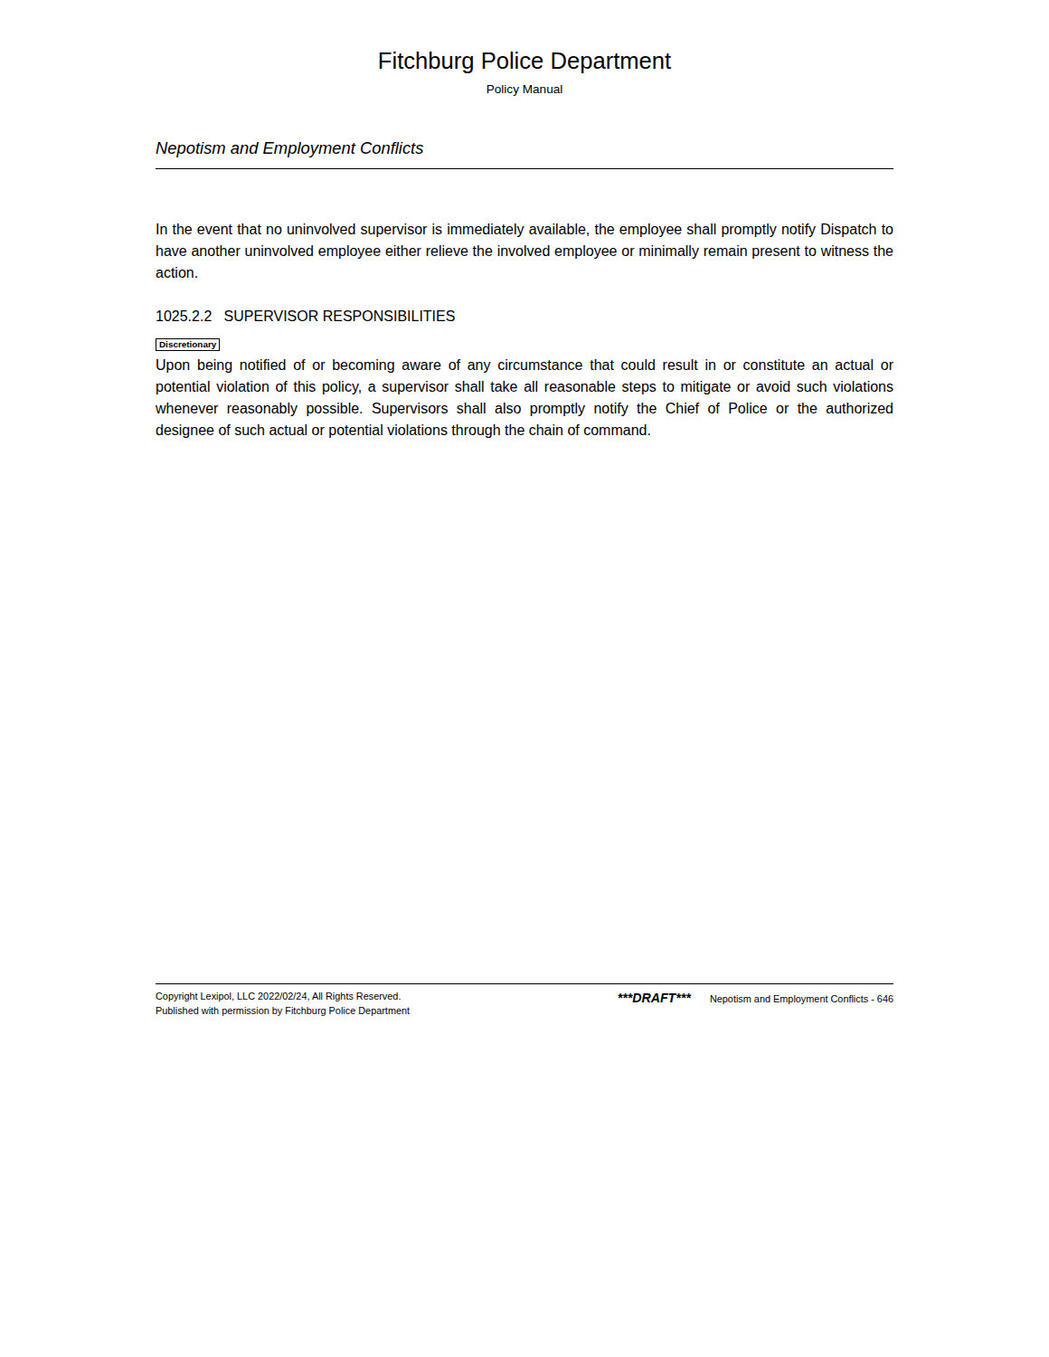Fitchburg Police Department
Policy Manual
Nepotism and Employment Conflicts
In the event that no uninvolved supervisor is immediately available, the employee shall promptly notify Dispatch to have another uninvolved employee either relieve the involved employee or minimally remain present to witness the action.
1025.2.2 SUPERVISOR RESPONSIBILITIES
Discretionary
Upon being notified of or becoming aware of any circumstance that could result in or constitute an actual or potential violation of this policy, a supervisor shall take all reasonable steps to mitigate or avoid such violations whenever reasonably possible. Supervisors shall also promptly notify the Chief of Police or the authorized designee of such actual or potential violations through the chain of command.
Copyright Lexipol, LLC 2022/02/24, All Rights Reserved.
Published with permission by Fitchburg Police Department
***DRAFT***
Nepotism and Employment Conflicts - 646